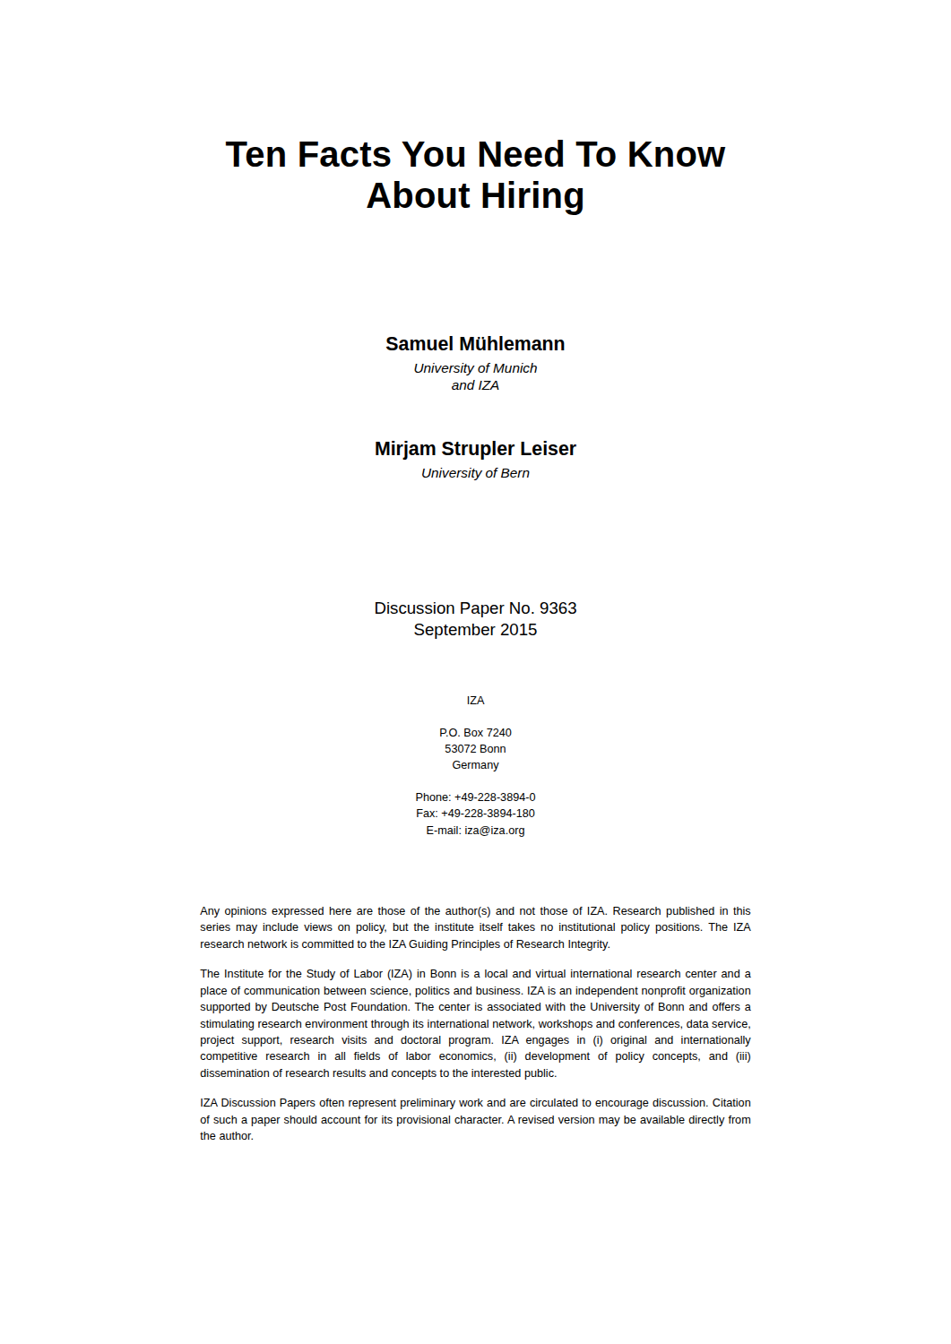Ten Facts You Need To Know
About Hiring
Samuel Mühlemann
University of Munich
and IZA
Mirjam Strupler Leiser
University of Bern
Discussion Paper No. 9363
September 2015
IZA
P.O. Box 7240
53072 Bonn
Germany
Phone: +49-228-3894-0
Fax: +49-228-3894-180
E-mail: iza@iza.org
Any opinions expressed here are those of the author(s) and not those of IZA. Research published in this series may include views on policy, but the institute itself takes no institutional policy positions. The IZA research network is committed to the IZA Guiding Principles of Research Integrity.
The Institute for the Study of Labor (IZA) in Bonn is a local and virtual international research center and a place of communication between science, politics and business. IZA is an independent nonprofit organization supported by Deutsche Post Foundation. The center is associated with the University of Bonn and offers a stimulating research environment through its international network, workshops and conferences, data service, project support, research visits and doctoral program. IZA engages in (i) original and internationally competitive research in all fields of labor economics, (ii) development of policy concepts, and (iii) dissemination of research results and concepts to the interested public.
IZA Discussion Papers often represent preliminary work and are circulated to encourage discussion. Citation of such a paper should account for its provisional character. A revised version may be available directly from the author.